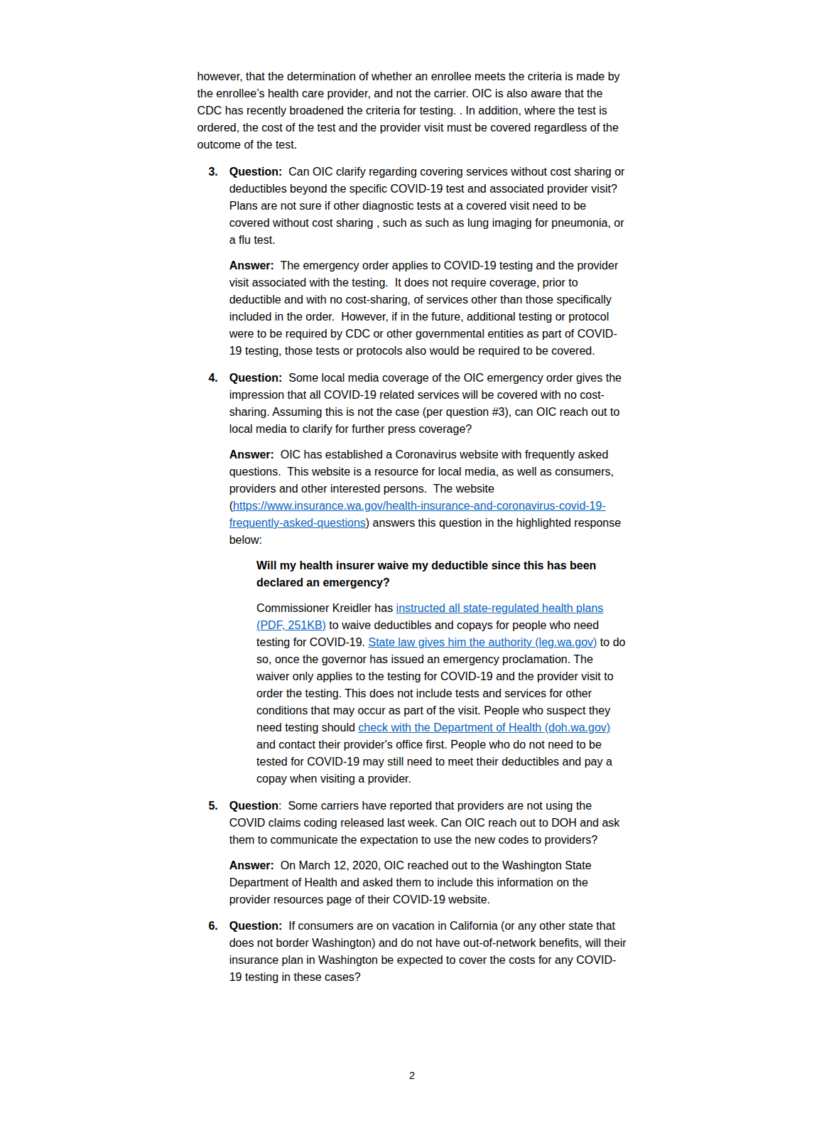however, that the determination of whether an enrollee meets the criteria is made by the enrollee’s health care provider, and not the carrier. OIC is also aware that the CDC has recently broadened the criteria for testing. . In addition, where the test is ordered, the cost of the test and the provider visit must be covered regardless of the outcome of the test.
Question: Can OIC clarify regarding covering services without cost sharing or deductibles beyond the specific COVID-19 test and associated provider visit? Plans are not sure if other diagnostic tests at a covered visit need to be covered without cost sharing , such as such as lung imaging for pneumonia, or a flu test.
Answer: The emergency order applies to COVID-19 testing and the provider visit associated with the testing. It does not require coverage, prior to deductible and with no cost-sharing, of services other than those specifically included in the order. However, if in the future, additional testing or protocol were to be required by CDC or other governmental entities as part of COVID-19 testing, those tests or protocols also would be required to be covered.
Question: Some local media coverage of the OIC emergency order gives the impression that all COVID-19 related services will be covered with no cost-sharing. Assuming this is not the case (per question #3), can OIC reach out to local media to clarify for further press coverage?
Answer: OIC has established a Coronavirus website with frequently asked questions. This website is a resource for local media, as well as consumers, providers and other interested persons. The website (https://www.insurance.wa.gov/health-insurance-and-coronavirus-covid-19-frequently-asked-questions) answers this question in the highlighted response below:
Will my health insurer waive my deductible since this has been declared an emergency?
Commissioner Kreidler has instructed all state-regulated health plans (PDF, 251KB) to waive deductibles and copays for people who need testing for COVID-19. State law gives him the authority (leg.wa.gov) to do so, once the governor has issued an emergency proclamation. The waiver only applies to the testing for COVID-19 and the provider visit to order the testing. This does not include tests and services for other conditions that may occur as part of the visit. People who suspect they need testing should check with the Department of Health (doh.wa.gov) and contact their provider's office first. People who do not need to be tested for COVID-19 may still need to meet their deductibles and pay a copay when visiting a provider.
Question: Some carriers have reported that providers are not using the COVID claims coding released last week. Can OIC reach out to DOH and ask them to communicate the expectation to use the new codes to providers?
Answer: On March 12, 2020, OIC reached out to the Washington State Department of Health and asked them to include this information on the provider resources page of their COVID-19 website.
Question: If consumers are on vacation in California (or any other state that does not border Washington) and do not have out-of-network benefits, will their insurance plan in Washington be expected to cover the costs for any COVID-19 testing in these cases?
2